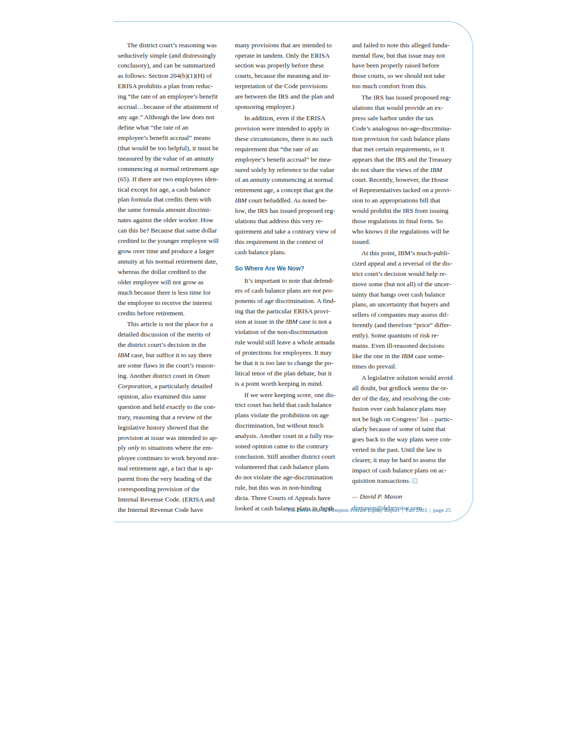The district court’s reasoning was seductively simple (and distressingly conclusory), and can be summarized as follows: Section 204(b)(1)(H) of ERISA prohibits a plan from reducing “the rate of an employee’s benefit accrual…because of the attainment of any age.” Although the law does not define what “the rate of an employee’s benefit accrual” means (that would be too helpful), it must be measured by the value of an annuity commencing at normal retirement age (65). If there are two employees identical except for age, a cash balance plan formula that credits them with the same formula amount discriminates against the older worker. How can this be? Because that same dollar credited to the younger employee will grow over time and produce a larger annuity at his normal retirement date, whereas the dollar credited to the older employee will not grow as much because there is less time for the employee to receive the interest credits before retirement.
This article is not the place for a detailed discussion of the merits of the district court’s decision in the IBM case, but suffice it to say there are some flaws in the court’s reasoning. Another district court in Onan Corporation, a particularly detailed opinion, also examined this same question and held exactly to the contrary, reasoning that a review of the legislative history showed that the provision at issue was intended to apply only to situations where the employee continues to work beyond normal retirement age, a fact that is apparent from the very heading of the corresponding provision of the Internal Revenue Code. (ERISA and the Internal Revenue Code have many provisions that are intended to operate in tandem. Only the ERISA section was properly before these courts, because the meaning and interpretation of the Code provisions are between the IRS and the plan and sponsoring employer.)
In addition, even if the ERISA provision were intended to apply in these circumstances, there is no such requirement that “the rate of an employee’s benefit accrual” be measured solely by reference to the value of an annuity commencing at normal retirement age, a concept that got the IBM court befuddled. As noted below, the IRS has issued proposed regulations that address this very requirement and take a contrary view of this requirement in the context of cash balance plans.
So Where Are We Now?
It’s important to note that defenders of cash balance plans are not proponents of age discrimination. A finding that the particular ERISA provision at issue in the IBM case is not a violation of the non-discrimination rule would still leave a whole armada of protections for employees. It may be that it is too late to change the political tenor of the plan debate, but it is a point worth keeping in mind.
If we were keeping score, one district court has held that cash balance plans violate the prohibition on age discrimination, but without much analysis. Another court in a fully reasoned opinion came to the contrary conclusion. Still another district court volunteered that cash balance plans do not violate the age-discrimination rule, but this was in non-binding dicta. Three Courts of Appeals have looked at cash balance plans in depth and failed to note this alleged fundamental flaw, but that issue may not have been properly raised before those courts, so we should not take too much comfort from this.
The IRS has issued proposed regulations that would provide an express safe harbor under the tax Code’s analogous no-age-discrimination provision for cash balance plans that met certain requirements, so it appears that the IRS and the Treasury do not share the views of the IBM court. Recently, however, the House of Representatives tacked on a provision to an appropriations bill that would prohibit the IRS from issuing those regulations in final form. So who knows if the regulations will be issued.
At this point, IBM’s much-publicized appeal and a reversal of the district court’s decision would help remove some (but not all) of the uncertainty that hangs over cash balance plans, an uncertainty that buyers and sellers of companies may assess differently (and therefore “price” differently). Some quantum of risk remains. Even ill-reasoned decisions like the one in the IBM case sometimes do prevail.
A legislative solution would avoid all doubt, but gridlock seems the order of the day, and resolving the confusion over cash balance plans may not be high on Congress’ list – particularly because of some of taint that goes back to the way plans were converted in the past. Until the law is clearer, it may be hard to assess the impact of cash balance plans on acquisition transactions.
— David P. Mason
dpmason@debevoise.com
The Debevoise & Plimpton Private Equity Report|Fall 2003|page 25